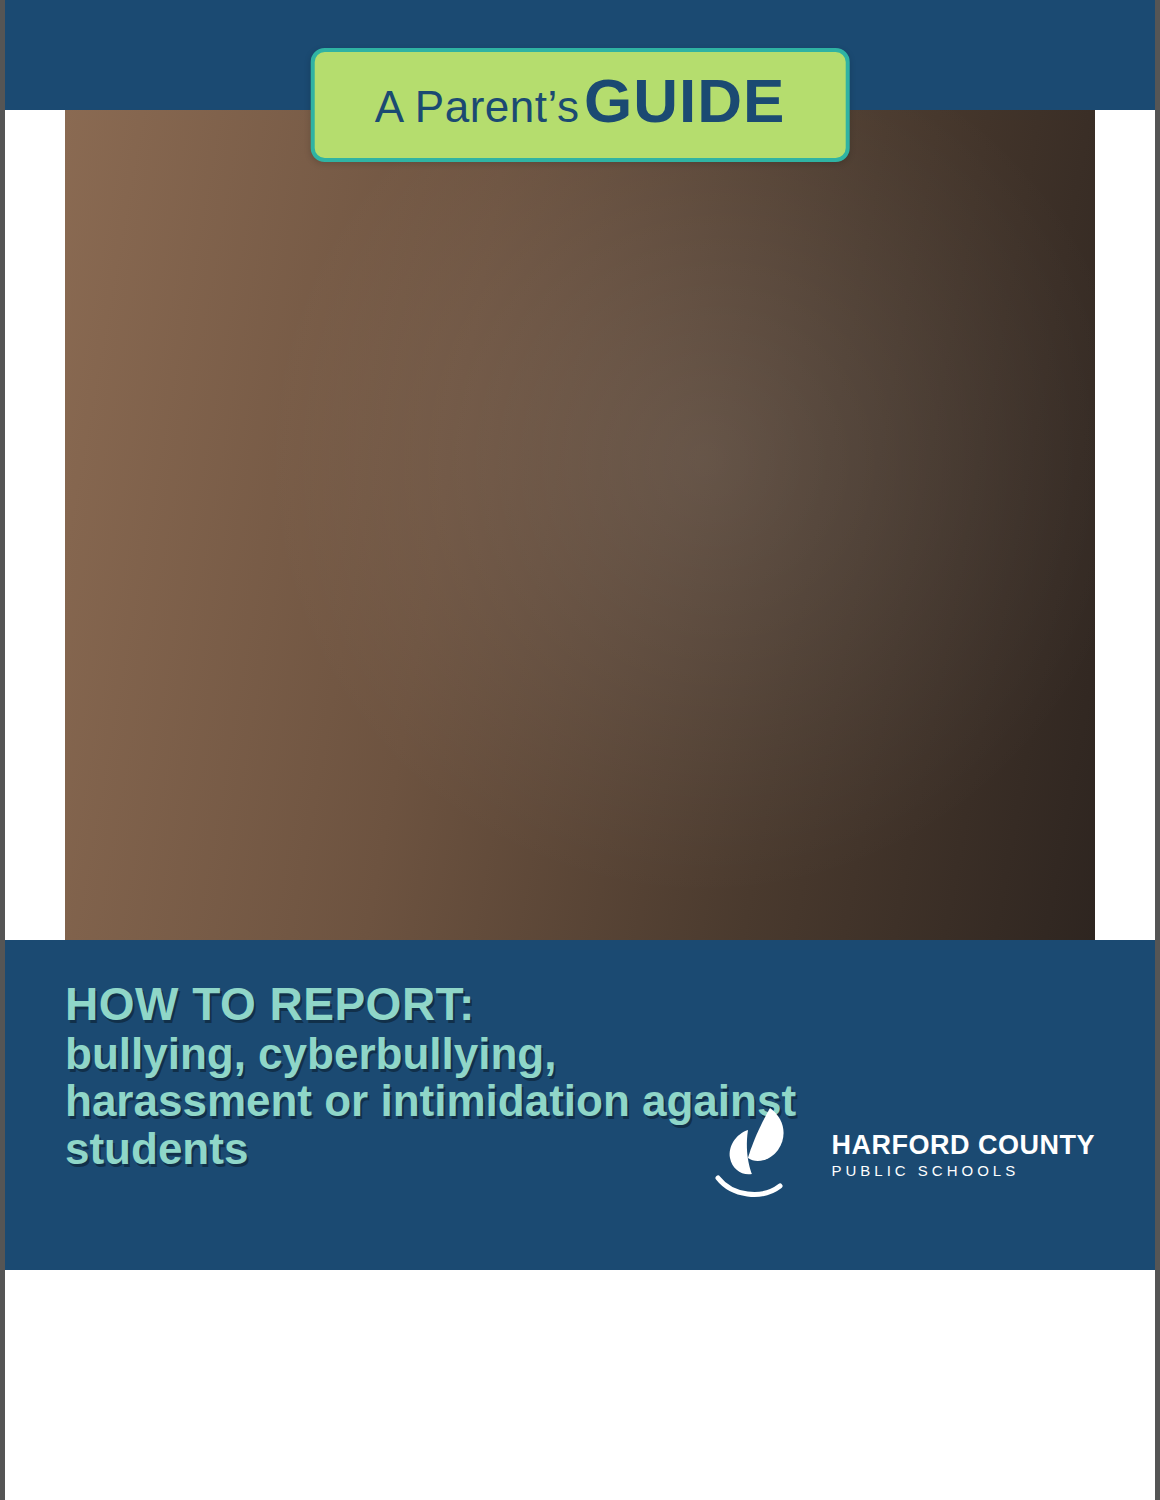A Parent’s GUIDE
A young boy in a plaid flannel shirt leaning against a brick wall.
How to report: bullying, cyberbullying, harassment or intimidation against students
HARFORD COUNTY
PUBLIC SCHOOLS